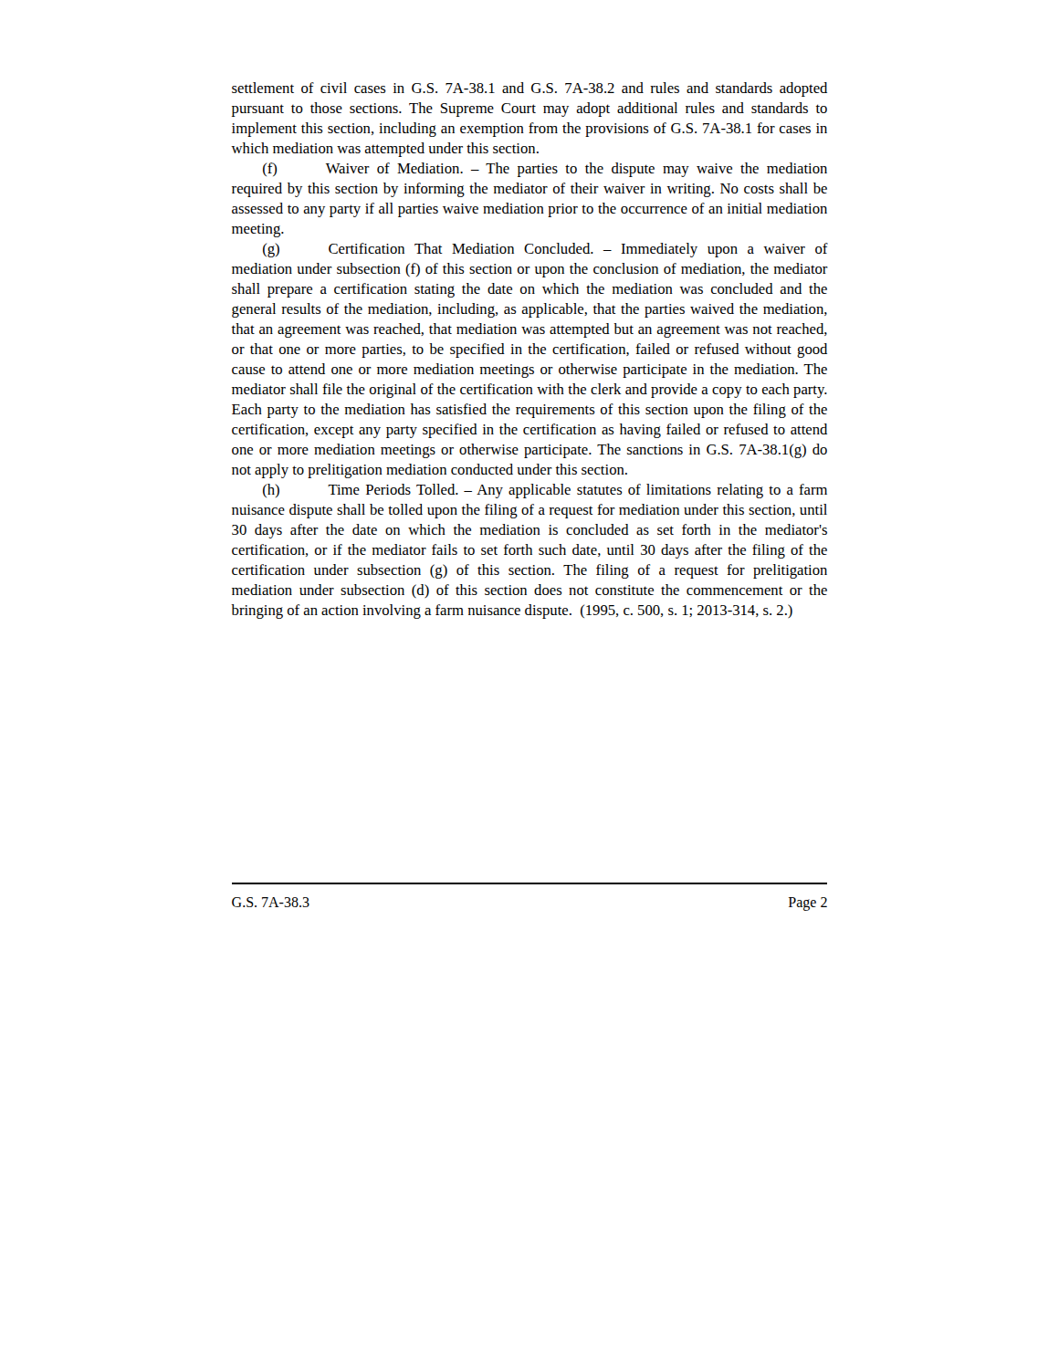settlement of civil cases in G.S. 7A-38.1 and G.S. 7A-38.2 and rules and standards adopted pursuant to those sections. The Supreme Court may adopt additional rules and standards to implement this section, including an exemption from the provisions of G.S. 7A-38.1 for cases in which mediation was attempted under this section.
(f) Waiver of Mediation. – The parties to the dispute may waive the mediation required by this section by informing the mediator of their waiver in writing. No costs shall be assessed to any party if all parties waive mediation prior to the occurrence of an initial mediation meeting.
(g) Certification That Mediation Concluded. – Immediately upon a waiver of mediation under subsection (f) of this section or upon the conclusion of mediation, the mediator shall prepare a certification stating the date on which the mediation was concluded and the general results of the mediation, including, as applicable, that the parties waived the mediation, that an agreement was reached, that mediation was attempted but an agreement was not reached, or that one or more parties, to be specified in the certification, failed or refused without good cause to attend one or more mediation meetings or otherwise participate in the mediation. The mediator shall file the original of the certification with the clerk and provide a copy to each party. Each party to the mediation has satisfied the requirements of this section upon the filing of the certification, except any party specified in the certification as having failed or refused to attend one or more mediation meetings or otherwise participate. The sanctions in G.S. 7A-38.1(g) do not apply to prelitigation mediation conducted under this section.
(h) Time Periods Tolled. – Any applicable statutes of limitations relating to a farm nuisance dispute shall be tolled upon the filing of a request for mediation under this section, until 30 days after the date on which the mediation is concluded as set forth in the mediator's certification, or if the mediator fails to set forth such date, until 30 days after the filing of the certification under subsection (g) of this section. The filing of a request for prelitigation mediation under subsection (d) of this section does not constitute the commencement or the bringing of an action involving a farm nuisance dispute. (1995, c. 500, s. 1; 2013-314, s. 2.)
G.S. 7A-38.3 Page 2